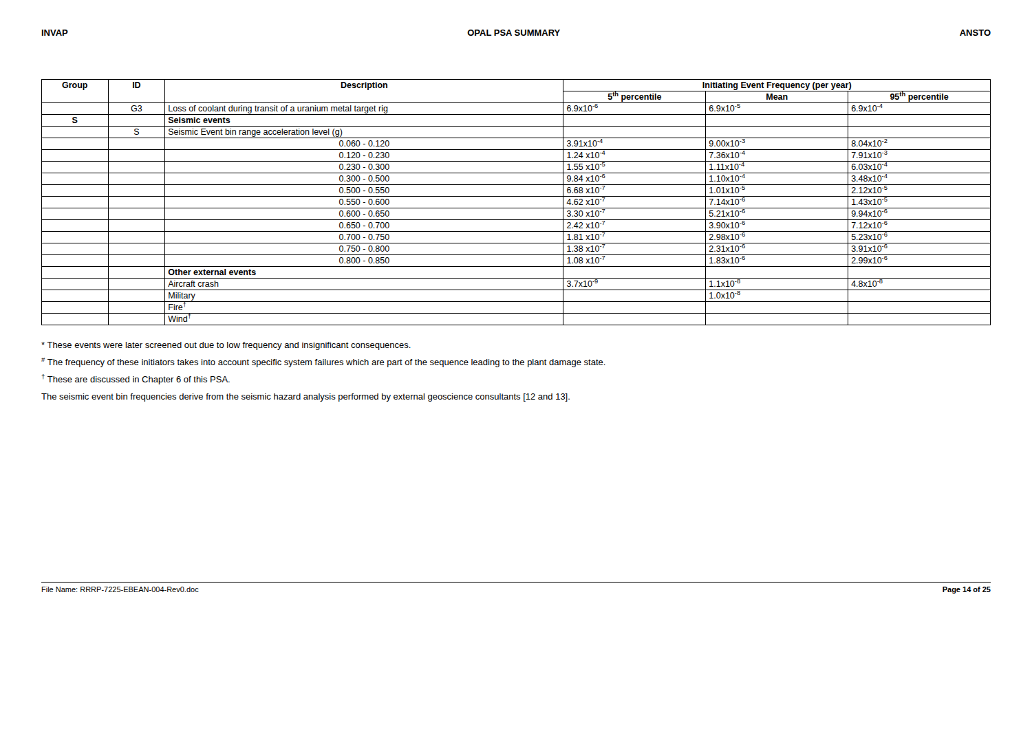INVAP
OPAL PSA SUMMARY
ANSTO
| Group | ID | Description | Initiating Event Frequency (per year) |
| --- | --- | --- | --- |
| 5 th percentile | Mean | 95 th percentile |
| | G3 | Loss of coolant during transit of a uranium metal target rig | 6.9x10 -6 | 6.9x10 -5 | 6.9x10 -4 |
| S | | Seismic events | | | |
| | S | Seismic Event bin range acceleration level (g) | | | |
| | | 0.060 - 0.120 | 3.91x10 -4 | 9.00x10 -3 | 8.04x10 -2 |
| | | 0.120 - 0.230 | 1.24 x10 -4 | 7.36x10 -4 | 7.91x10 -3 |
| | | 0.230 - 0.300 | 1.55 x10 -5 | 1.11x10 -4 | 6.03x10 -4 |
| | | 0.300 - 0.500 | 9.84 x10 -6 | 1.10x10 -4 | 3.48x10 -4 |
| | | 0.500 - 0.550 | 6.68 x10 -7 | 1.01x10 -5 | 2.12x10 -5 |
| | | 0.550 - 0.600 | 4.62 x10 -7 | 7.14x10 -6 | 1.43x10 -5 |
| | | 0.600 - 0.650 | 3.30 x10 -7 | 5.21x10 -6 | 9.94x10 -6 |
| | | 0.650 - 0.700 | 2.42 x10 -7 | 3.90x10 -6 | 7.12x10 -6 |
| | | 0.700 - 0.750 | 1.81 x10 -7 | 2.98x10 -6 | 5.23x10 -6 |
| | | 0.750 - 0.800 | 1.38 x10 -7 | 2.31x10 -6 | 3.91x10 -6 |
| | | 0.800 - 0.850 | 1.08 x10 -7 | 1.83x10 -6 | 2.99x10 -6 |
| | | Other external events | | | |
| | | Aircraft crash | 3.7x10 -9 | 1.1x10 -8 | 4.8x10 -8 |
| | | Military | | 1.0x10 -8 | |
| | | Fire † | | | |
| | | Wind † | | | |
* These events were later screened out due to low frequency and insignificant consequences.
# The frequency of these initiators takes into account specific system failures which are part of the sequence leading to the plant damage state.
† These are discussed in Chapter 6 of this PSA.
The seismic event bin frequencies derive from the seismic hazard analysis performed by external geoscience consultants [12 and 13].
File Name: RRRP-7225-EBEAN-004-Rev0.doc
Page 14 of 25